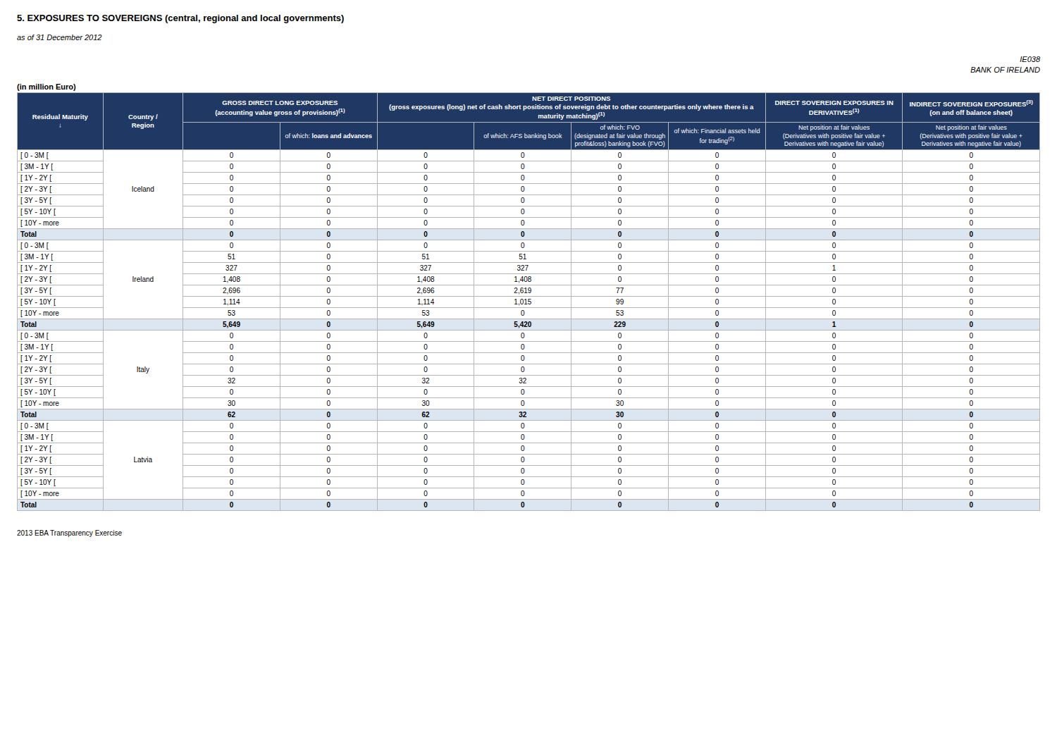5. EXPOSURES TO SOVEREIGNS (central, regional and local governments)
as of 31 December 2012
IE038
BANK OF IRELAND
(in million Euro)
| Residual Maturity ↓ | Country / Region | GROSS DIRECT LONG EXPOSURES (accounting value gross of provisions) (1) | NET DIRECT POSITIONS (gross exposures (long) net of cash short positions of sovereign debt to other counterparties only where there is a maturity matching) (1) | DIRECT SOVEREIGN EXPOSURES IN DERIVATIVES (1) | INDIRECT SOVEREIGN EXPOSURES (3) (on and off balance sheet) |
| --- | --- | --- | --- | --- | --- |
| | of which: loans and advances | | of which: AFS banking book | of which: FVO (designated at fair value through profit&loss) banking book (FVO) | of which: Financial assets held for trading (2) |
| Net position at fair values (Derivatives with positive fair value + Derivatives with negative fair value) | Net position at fair values (Derivatives with positive fair value + Derivatives with negative fair value) |
| [ 0 - 3M [ | Iceland | 0 | 0 | 0 | 0 | 0 | 0 | 0 | 0 |
| [ 3M - 1Y [ | 0 | 0 | 0 | 0 | 0 | 0 | 0 | 0 |
| [ 1Y - 2Y [ | 0 | 0 | 0 | 0 | 0 | 0 | 0 | 0 |
| [ 2Y - 3Y [ | 0 | 0 | 0 | 0 | 0 | 0 | 0 | 0 |
| [ 3Y - 5Y [ | 0 | 0 | 0 | 0 | 0 | 0 | 0 | 0 |
| [ 5Y - 10Y [ | 0 | 0 | 0 | 0 | 0 | 0 | 0 | 0 |
| [ 10Y - more | 0 | 0 | 0 | 0 | 0 | 0 | 0 | 0 |
| Total | | 0 | 0 | 0 | 0 | 0 | 0 | 0 | 0 |
| [ 0 - 3M [ | Ireland | 0 | 0 | 0 | 0 | 0 | 0 | 0 | 0 |
| [ 3M - 1Y [ | 51 | 0 | 51 | 51 | 0 | 0 | 0 | 0 |
| [ 1Y - 2Y [ | 327 | 0 | 327 | 327 | 0 | 0 | 1 | 0 |
| [ 2Y - 3Y [ | 1,408 | 0 | 1,408 | 1,408 | 0 | 0 | 0 | 0 |
| [ 3Y - 5Y [ | 2,696 | 0 | 2,696 | 2,619 | 77 | 0 | 0 | 0 |
| [ 5Y - 10Y [ | 1,114 | 0 | 1,114 | 1,015 | 99 | 0 | 0 | 0 |
| [ 10Y - more | 53 | 0 | 53 | 0 | 53 | 0 | 0 | 0 |
| Total | | 5,649 | 0 | 5,649 | 5,420 | 229 | 0 | 1 | 0 |
| [ 0 - 3M [ | Italy | 0 | 0 | 0 | 0 | 0 | 0 | 0 | 0 |
| [ 3M - 1Y [ | 0 | 0 | 0 | 0 | 0 | 0 | 0 | 0 |
| [ 1Y - 2Y [ | 0 | 0 | 0 | 0 | 0 | 0 | 0 | 0 |
| [ 2Y - 3Y [ | 0 | 0 | 0 | 0 | 0 | 0 | 0 | 0 |
| [ 3Y - 5Y [ | 32 | 0 | 32 | 32 | 0 | 0 | 0 | 0 |
| [ 5Y - 10Y [ | 0 | 0 | 0 | 0 | 0 | 0 | 0 | 0 |
| [ 10Y - more | 30 | 0 | 30 | 0 | 30 | 0 | 0 | 0 |
| Total | | 62 | 0 | 62 | 32 | 30 | 0 | 0 | 0 |
| [ 0 - 3M [ | Latvia | 0 | 0 | 0 | 0 | 0 | 0 | 0 | 0 |
| [ 3M - 1Y [ | 0 | 0 | 0 | 0 | 0 | 0 | 0 | 0 |
| [ 1Y - 2Y [ | 0 | 0 | 0 | 0 | 0 | 0 | 0 | 0 |
| [ 2Y - 3Y [ | 0 | 0 | 0 | 0 | 0 | 0 | 0 | 0 |
| [ 3Y - 5Y [ | 0 | 0 | 0 | 0 | 0 | 0 | 0 | 0 |
| [ 5Y - 10Y [ | 0 | 0 | 0 | 0 | 0 | 0 | 0 | 0 |
| [ 10Y - more | 0 | 0 | 0 | 0 | 0 | 0 | 0 | 0 |
| Total | | 0 | 0 | 0 | 0 | 0 | 0 | 0 | 0 |
2013 EBA Transparency Exercise